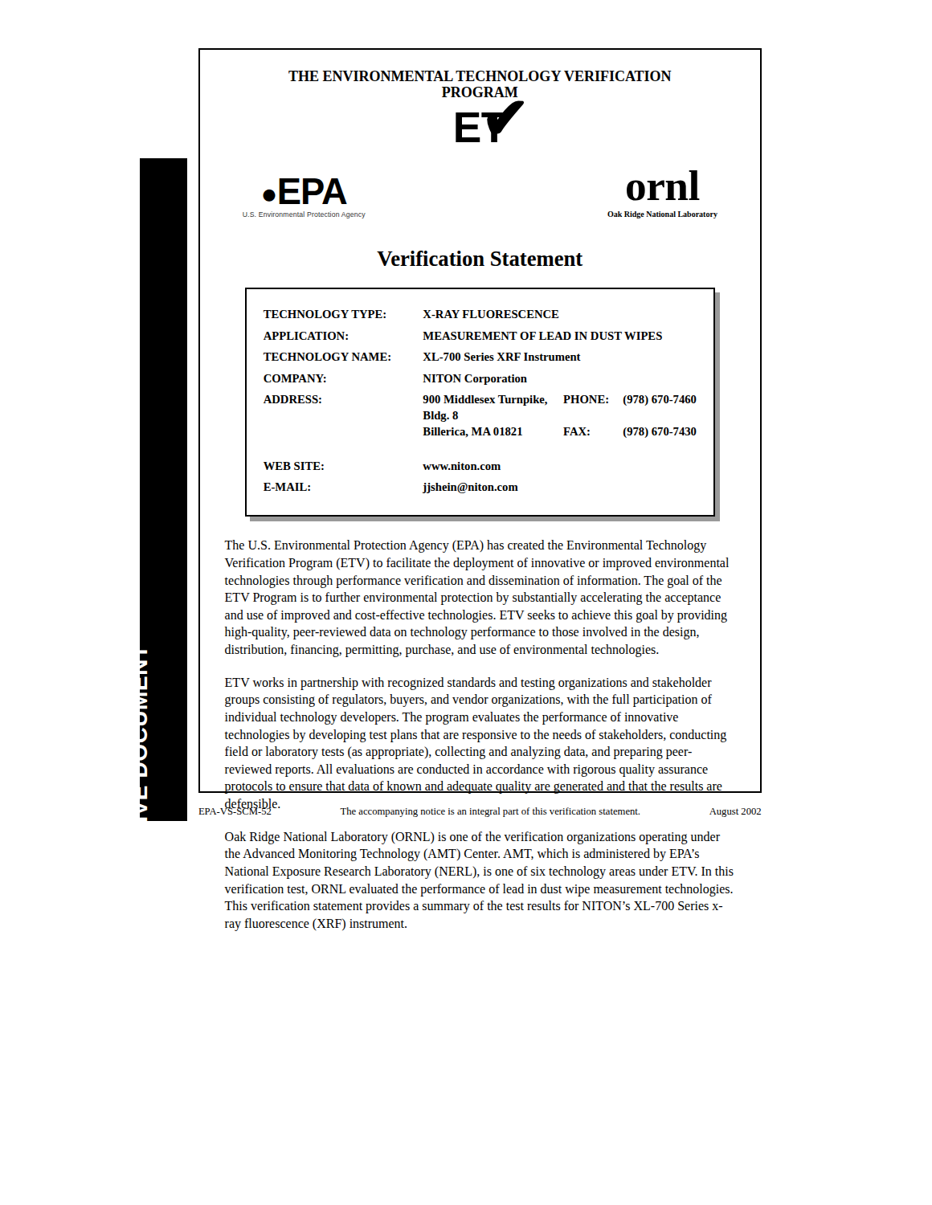US EPA ARCHIVE DOCUMENT
THE ENVIRONMENTAL TECHNOLOGY VERIFICATION
PROGRAM
ET✔
●EPA
U.S. Environmental Protection Agency
ornl
Oak Ridge National Laboratory
Verification Statement
| TECHNOLOGY TYPE: | X-RAY FLUORESCENCE |
| APPLICATION: | MEASUREMENT OF LEAD IN DUST WIPES |
| TECHNOLOGY NAME: | XL-700 Series XRF Instrument |
| COMPANY: | NITON Corporation |
| ADDRESS: | 900 Middlesex Turnpike, Bldg. 8 PHONE: (978) 670-7460 Billerica, MA 01821 FAX: (978) 670-7430 |
| WEB SITE: | www.niton.com |
| E-MAIL: | jjshein@niton.com |
The U.S. Environmental Protection Agency (EPA) has created the Environmental Technology Verification Program (ETV) to facilitate the deployment of innovative or improved environmental technologies through performance verification and dissemination of information. The goal of the ETV Program is to further environmental protection by substantially accelerating the acceptance and use of improved and cost-effective technologies. ETV seeks to achieve this goal by providing high-quality, peer-reviewed data on technology performance to those involved in the design, distribution, financing, permitting, purchase, and use of environmental technologies.
ETV works in partnership with recognized standards and testing organizations and stakeholder groups consisting of regulators, buyers, and vendor organizations, with the full participation of individual technology developers. The program evaluates the performance of innovative technologies by developing test plans that are responsive to the needs of stakeholders, conducting field or laboratory tests (as appropriate), collecting and analyzing data, and preparing peer-reviewed reports. All evaluations are conducted in accordance with rigorous quality assurance protocols to ensure that data of known and adequate quality are generated and that the results are defensible.
Oak Ridge National Laboratory (ORNL) is one of the verification organizations operating under the Advanced Monitoring Technology (AMT) Center. AMT, which is administered by EPA’s National Exposure Research Laboratory (NERL), is one of six technology areas under ETV. In this verification test, ORNL evaluated the performance of lead in dust wipe measurement technologies. This verification statement provides a summary of the test results for NITON’s XL-700 Series x-ray fluorescence (XRF) instrument.
EPA-VS-SCM-52
The accompanying notice is an integral part of this verification statement.
August 2002